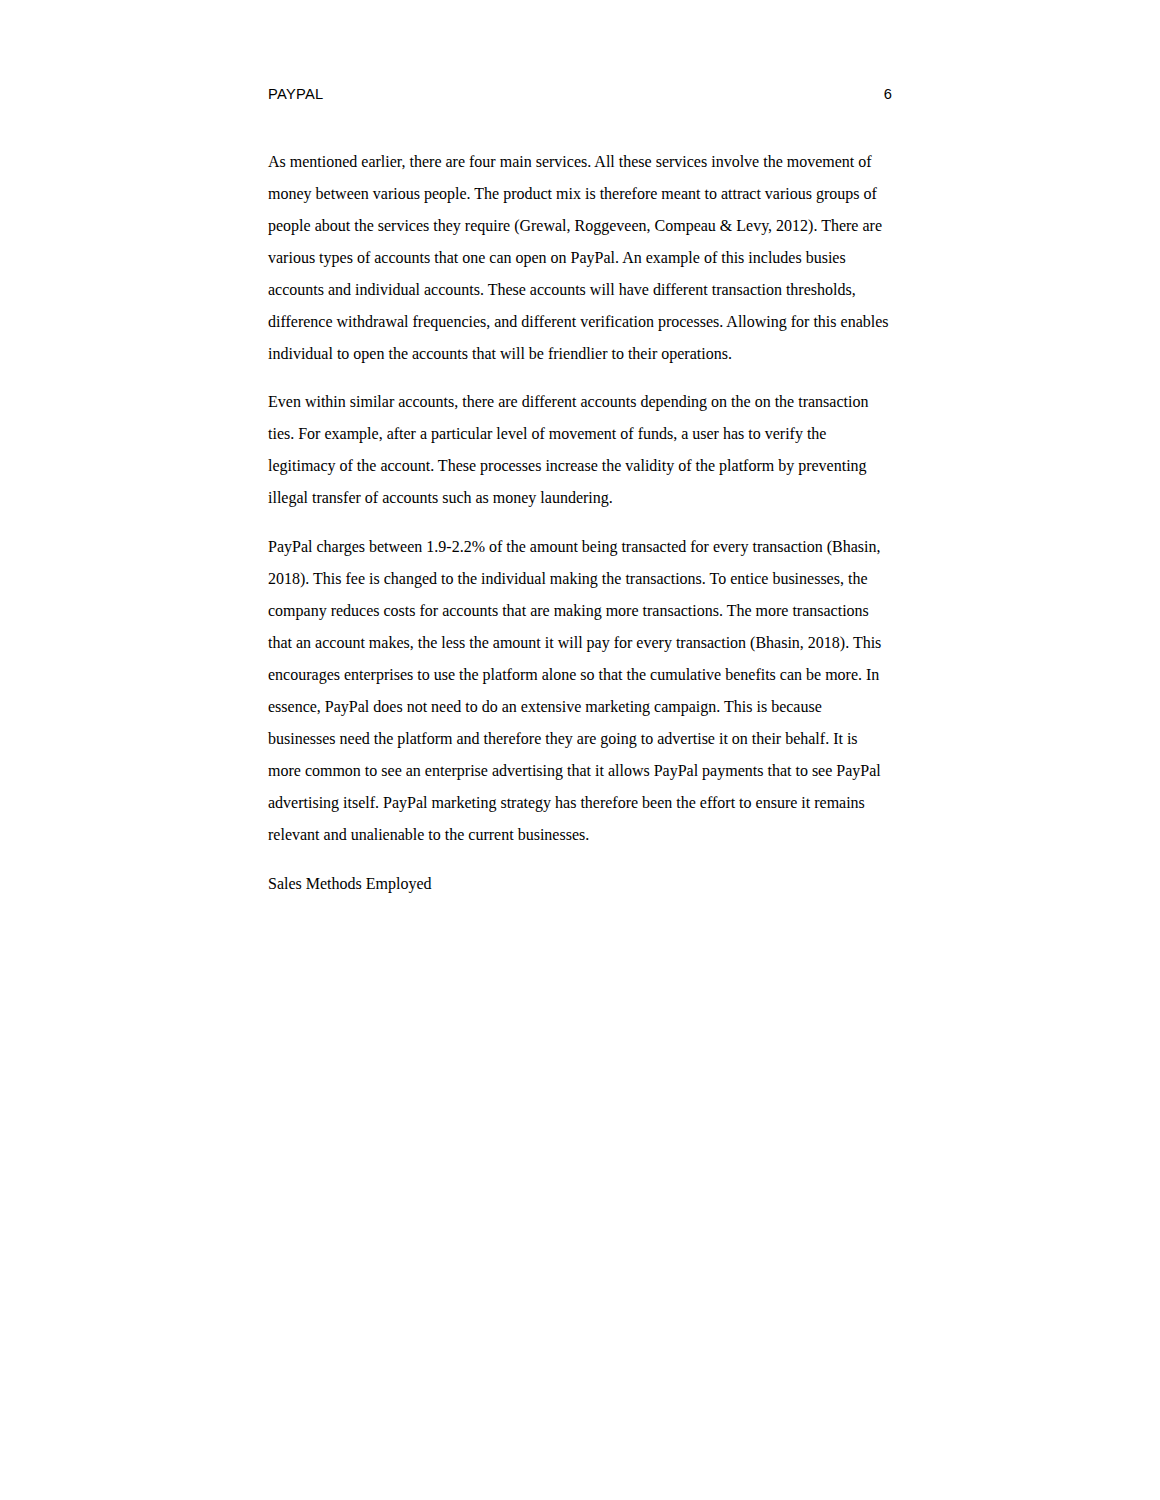PAYPAL 6
As mentioned earlier, there are four main services. All these services involve the movement of money between various people. The product mix is therefore meant to attract various groups of people about the services they require (Grewal, Roggeveen, Compeau & Levy, 2012). There are various types of accounts that one can open on PayPal. An example of this includes busies accounts and individual accounts. These accounts will have different transaction thresholds, difference withdrawal frequencies, and different verification processes. Allowing for this enables individual to open the accounts that will be friendlier to their operations.
Even within similar accounts, there are different accounts depending on the on the transaction ties. For example, after a particular level of movement of funds, a user has to verify the legitimacy of the account. These processes increase the validity of the platform by preventing illegal transfer of accounts such as money laundering.
PayPal charges between 1.9-2.2% of the amount being transacted for every transaction (Bhasin, 2018). This fee is changed to the individual making the transactions. To entice businesses, the company reduces costs for accounts that are making more transactions. The more transactions that an account makes, the less the amount it will pay for every transaction (Bhasin, 2018). This encourages enterprises to use the platform alone so that the cumulative benefits can be more. In essence, PayPal does not need to do an extensive marketing campaign. This is because businesses need the platform and therefore they are going to advertise it on their behalf. It is more common to see an enterprise advertising that it allows PayPal payments that to see PayPal advertising itself. PayPal marketing strategy has therefore been the effort to ensure it remains relevant and unalienable to the current businesses.
Sales Methods Employed